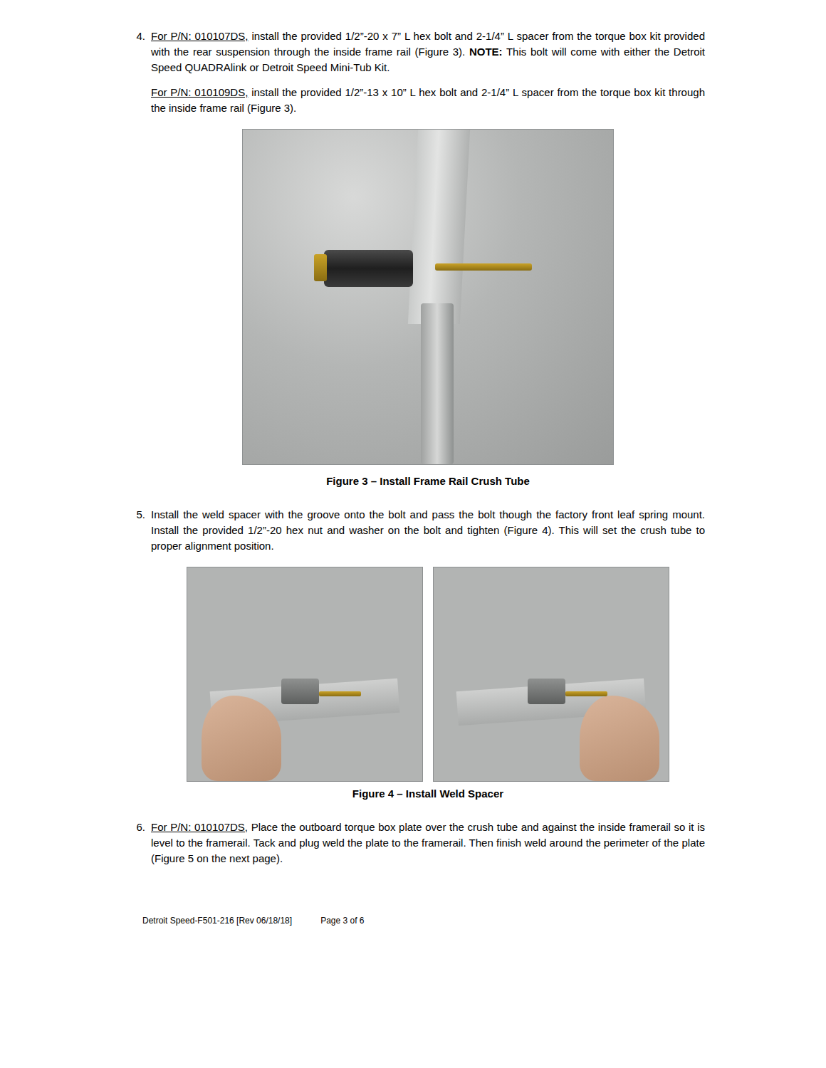4.
For P/N: 010107DS, install the provided 1/2”-20 x 7” L hex bolt and 2-1/4” L spacer from the torque box kit provided with the rear suspension through the inside frame rail (Figure 3). NOTE: This bolt will come with either the Detroit Speed QUADRAlink or Detroit Speed Mini-Tub Kit.
For P/N: 010109DS, install the provided 1/2”-13 x 10” L hex bolt and 2-1/4” L spacer from the torque box kit through the inside frame rail (Figure 3).
Figure 3 – Install Frame Rail Crush Tube
5.
Install the weld spacer with the groove onto the bolt and pass the bolt though the factory front leaf spring mount. Install the provided 1/2”-20 hex nut and washer on the bolt and tighten (Figure 4). This will set the crush tube to proper alignment position.
Figure 4 – Install Weld Spacer
6.
For P/N: 010107DS, Place the outboard torque box plate over the crush tube and against the inside framerail so it is level to the framerail. Tack and plug weld the plate to the framerail. Then finish weld around the perimeter of the plate (Figure 5 on the next page).
Detroit Speed-F501-216 [Rev 06/18/18] Page 3 of 6